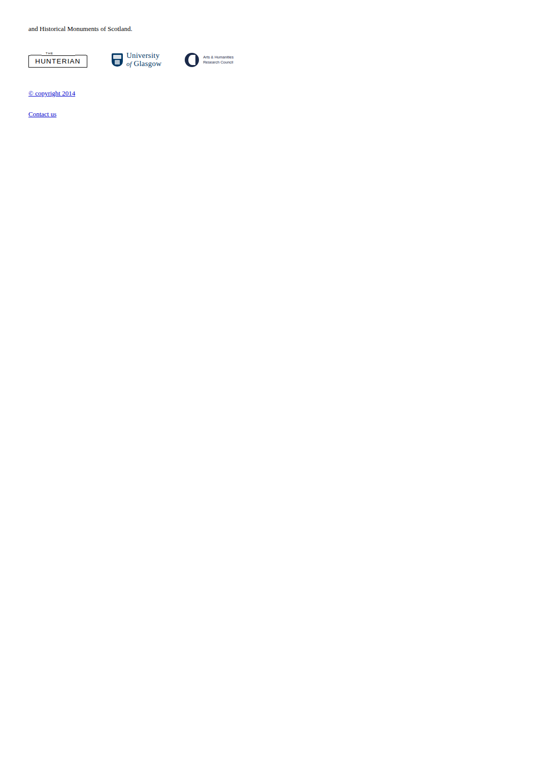and Historical Monuments of Scotland.
HUNTERIAN
THE
University
of Glasgow
Arts & Humanities
Research Council
© copyright 2014
Contact us